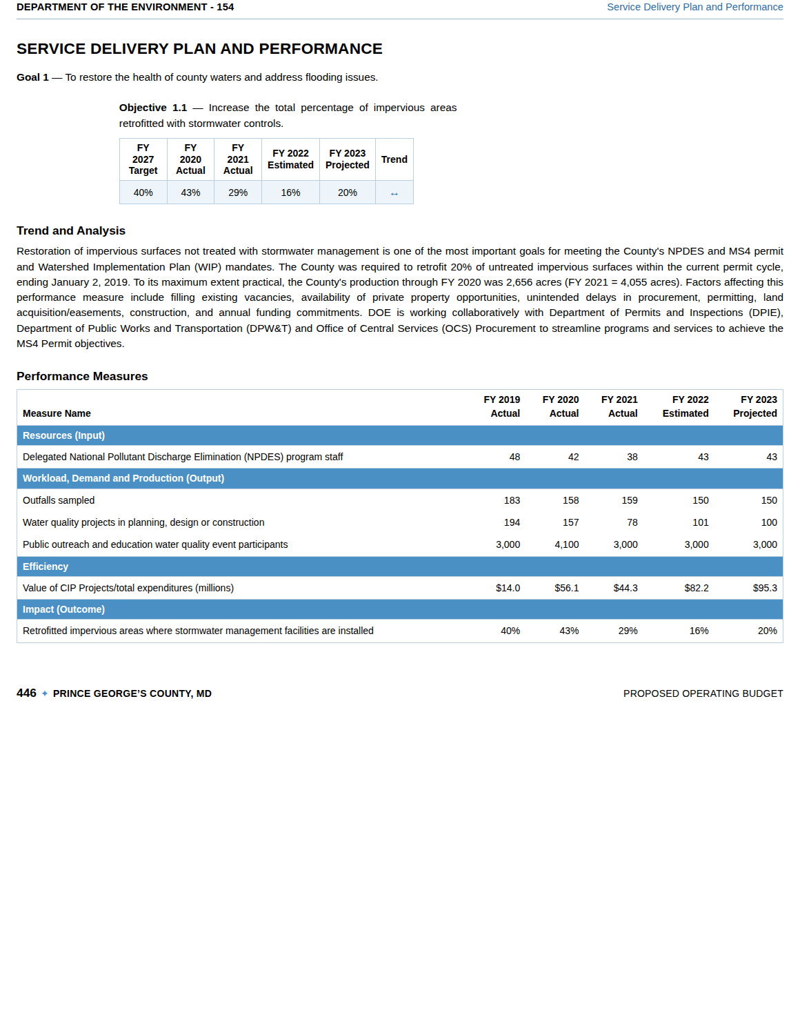DEPARTMENT OF THE ENVIRONMENT - 154
Service Delivery Plan and Performance
SERVICE DELIVERY PLAN AND PERFORMANCE
Goal 1 — To restore the health of county waters and address flooding issues.
Objective 1.1 — Increase the total percentage of impervious areas retrofitted with stormwater controls.
| FY 2027 Target | FY 2020 Actual | FY 2021 Actual | FY 2022 Estimated | FY 2023 Projected | Trend |
| --- | --- | --- | --- | --- | --- |
| 40% | 43% | 29% | 16% | 20% | ↔ |
Trend and Analysis
Restoration of impervious surfaces not treated with stormwater management is one of the most important goals for meeting the County's NPDES and MS4 permit and Watershed Implementation Plan (WIP) mandates. The County was required to retrofit 20% of untreated impervious surfaces within the current permit cycle, ending January 2, 2019. To its maximum extent practical, the County's production through FY 2020 was 2,656 acres (FY 2021 = 4,055 acres). Factors affecting this performance measure include filling existing vacancies, availability of private property opportunities, unintended delays in procurement, permitting, land acquisition/easements, construction, and annual funding commitments. DOE is working collaboratively with Department of Permits and Inspections (DPIE), Department of Public Works and Transportation (DPW&T) and Office of Central Services (OCS) Procurement to streamline programs and services to achieve the MS4 Permit objectives.
Performance Measures
| Measure Name | FY 2019 Actual | FY 2020 Actual | FY 2021 Actual | FY 2022 Estimated | FY 2023 Projected |
| --- | --- | --- | --- | --- | --- |
| Resources (Input) |
| Delegated National Pollutant Discharge Elimination (NPDES) program staff | 48 | 42 | 38 | 43 | 43 |
| Workload, Demand and Production (Output) |
| Outfalls sampled | 183 | 158 | 159 | 150 | 150 |
| Water quality projects in planning, design or construction | 194 | 157 | 78 | 101 | 100 |
| Public outreach and education water quality event participants | 3,000 | 4,100 | 3,000 | 3,000 | 3,000 |
| Efficiency |
| Value of CIP Projects/total expenditures (millions) | $14.0 | $56.1 | $44.3 | $82.2 | $95.3 |
| Impact (Outcome) |
| Retrofitted impervious areas where stormwater management facilities are installed | 40% | 43% | 29% | 16% | 20% |
446✦PRINCE GEORGE’S COUNTY, MD
PROPOSED OPERATING BUDGET